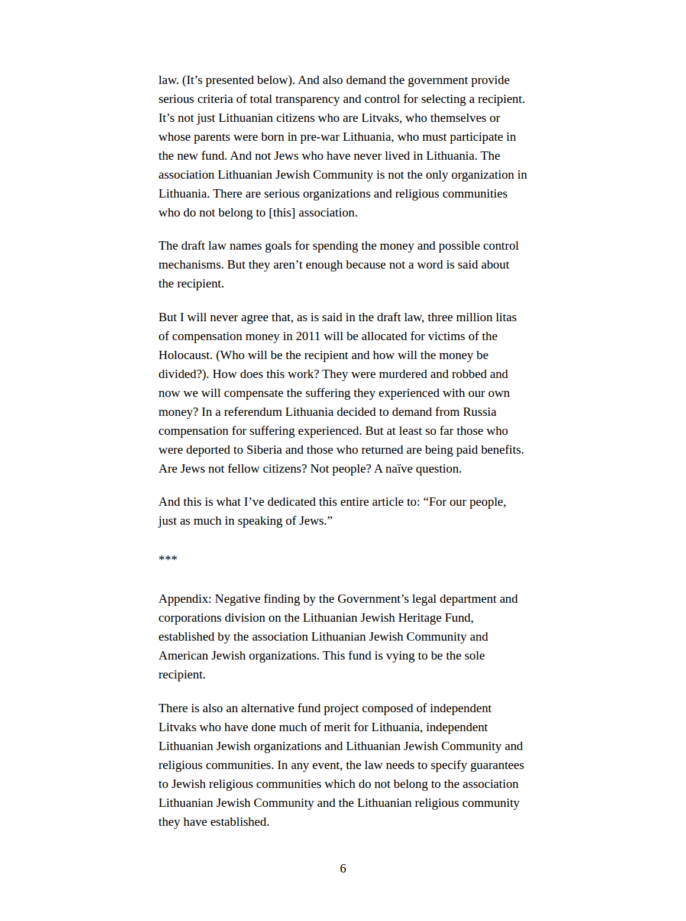law. (It’s presented below). And also demand the government provide serious criteria of total transparency and control for selecting a recipient. It’s not just Lithuanian citizens who are Litvaks, who themselves or whose parents were born in pre-war Lithuania, who must participate in the new fund. And not Jews who have never lived in Lithuania. The association Lithuanian Jewish Community is not the only organization in Lithuania. There are serious organizations and religious communities who do not belong to [this] association.
The draft law names goals for spending the money and possible control mechanisms. But they aren’t enough because not a word is said about the recipient.
But I will never agree that, as is said in the draft law, three million litas of compensation money in 2011 will be allocated for victims of the Holocaust. (Who will be the recipient and how will the money be divided?). How does this work? They were murdered and robbed and now we will compensate the suffering they experienced with our own money? In a referendum Lithuania decided to demand from Russia compensation for suffering experienced. But at least so far those who were deported to Siberia and those who returned are being paid benefits. Are Jews not fellow citizens? Not people? A naïve question.
And this is what I’ve dedicated this entire article to: “For our people, just as much in speaking of Jews.”
***
Appendix: Negative finding by the Government’s legal department and corporations division on the Lithuanian Jewish Heritage Fund, established by the association Lithuanian Jewish Community and American Jewish organizations. This fund is vying to be the sole recipient.
There is also an alternative fund project composed of independent Litvaks who have done much of merit for Lithuania, independent Lithuanian Jewish organizations and Lithuanian Jewish Community and religious communities. In any event, the law needs to specify guarantees to Jewish religious communities which do not belong to the association Lithuanian Jewish Community and the Lithuanian religious community they have established.
6